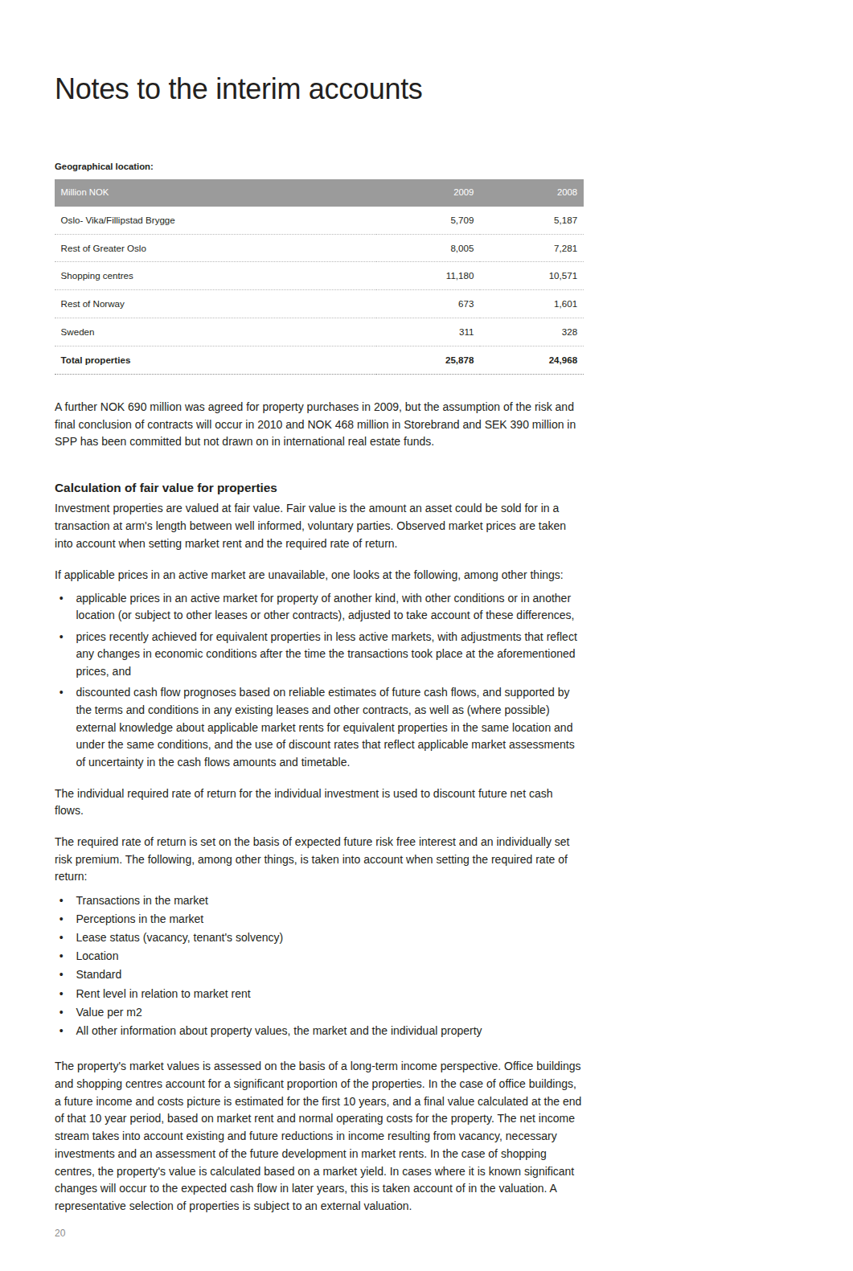Notes to the interim accounts
Geographical location:
| Million NOK | 2009 | 2008 |
| --- | --- | --- |
| Oslo- Vika/Fillipstad Brygge | 5,709 | 5,187 |
| Rest of Greater Oslo | 8,005 | 7,281 |
| Shopping centres | 11,180 | 10,571 |
| Rest of Norway | 673 | 1,601 |
| Sweden | 311 | 328 |
| Total properties | 25,878 | 24,968 |
A further NOK 690 million was agreed for property purchases in 2009, but the assumption of the risk and final conclusion of contracts will occur in 2010 and NOK 468 million in Storebrand and SEK 390 million in SPP has been committed but not drawn on in international real estate funds.
Calculation of fair value for properties
Investment properties are valued at fair value. Fair value is the amount an asset could be sold for in a transaction at arm's length between well informed, voluntary parties. Observed market prices are taken into account when setting market rent and the required rate of return.
If applicable prices in an active market are unavailable, one looks at the following, among other things:
applicable prices in an active market for property of another kind, with other conditions or in another location (or subject to other leases or other contracts), adjusted to take account of these differences,
prices recently achieved for equivalent properties in less active markets, with adjustments that reflect any changes in economic conditions after the time the transactions took place at the aforementioned prices, and
discounted cash flow prognoses based on reliable estimates of future cash flows, and supported by the terms and conditions in any existing leases and other contracts, as well as (where possible) external knowledge about applicable market rents for equivalent properties in the same location and under the same conditions, and the use of discount rates that reflect applicable market assessments of uncertainty in the cash flows amounts and timetable.
The individual required rate of return for the individual investment is used to discount future net cash flows.
The required rate of return is set on the basis of expected future risk free interest and an individually set risk premium. The following, among other things, is taken into account when setting the required rate of return:
Transactions in the market
Perceptions in the market
Lease status (vacancy, tenant's solvency)
Location
Standard
Rent level in relation to market rent
Value per m2
All other information about property values, the market and the individual property
The property's market values is assessed on the basis of a long-term income perspective. Office buildings and shopping centres account for a significant proportion of the properties. In the case of office buildings, a future income and costs picture is estimated for the first 10 years, and a final value calculated at the end of that 10 year period, based on market rent and normal operating costs for the property. The net income stream takes into account existing and future reductions in income resulting from vacancy, necessary investments and an assessment of the future development in market rents. In the case of shopping centres, the property's value is calculated based on a market yield. In cases where it is known significant changes will occur to the expected cash flow in later years, this is taken account of in the valuation. A representative selection of properties is subject to an external valuation.
20